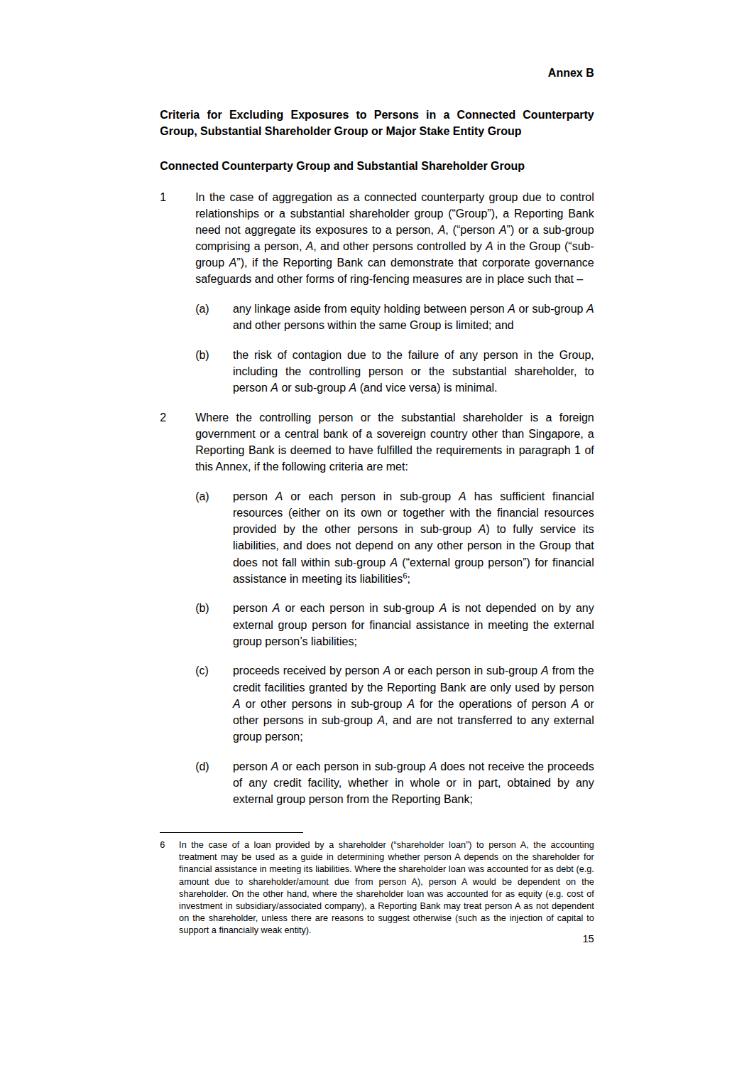Annex B
Criteria for Excluding Exposures to Persons in a Connected Counterparty Group, Substantial Shareholder Group or Major Stake Entity Group
Connected Counterparty Group and Substantial Shareholder Group
1
In the case of aggregation as a connected counterparty group due to control relationships or a substantial shareholder group (“Group”), a Reporting Bank need not aggregate its exposures to a person, A, (“person A”) or a sub-group comprising a person, A, and other persons controlled by A in the Group (“sub-group A”), if the Reporting Bank can demonstrate that corporate governance safeguards and other forms of ring-fencing measures are in place such that –
(a) any linkage aside from equity holding between person A or sub-group A and other persons within the same Group is limited; and
(b) the risk of contagion due to the failure of any person in the Group, including the controlling person or the substantial shareholder, to person A or sub-group A (and vice versa) is minimal.
2
Where the controlling person or the substantial shareholder is a foreign government or a central bank of a sovereign country other than Singapore, a Reporting Bank is deemed to have fulfilled the requirements in paragraph 1 of this Annex, if the following criteria are met:
(a) person A or each person in sub-group A has sufficient financial resources (either on its own or together with the financial resources provided by the other persons in sub-group A) to fully service its liabilities, and does not depend on any other person in the Group that does not fall within sub-group A (“external group person”) for financial assistance in meeting its liabilities6;
(b) person A or each person in sub-group A is not depended on by any external group person for financial assistance in meeting the external group person’s liabilities;
(c) proceeds received by person A or each person in sub-group A from the credit facilities granted by the Reporting Bank are only used by person A or other persons in sub-group A for the operations of person A or other persons in sub-group A, and are not transferred to any external group person;
(d) person A or each person in sub-group A does not receive the proceeds of any credit facility, whether in whole or in part, obtained by any external group person from the Reporting Bank;
6
In the case of a loan provided by a shareholder (“shareholder loan”) to person A, the accounting treatment may be used as a guide in determining whether person A depends on the shareholder for financial assistance in meeting its liabilities. Where the shareholder loan was accounted for as debt (e.g. amount due to shareholder/amount due from person A), person A would be dependent on the shareholder. On the other hand, where the shareholder loan was accounted for as equity (e.g. cost of investment in subsidiary/associated company), a Reporting Bank may treat person A as not dependent on the shareholder, unless there are reasons to suggest otherwise (such as the injection of capital to support a financially weak entity).
15